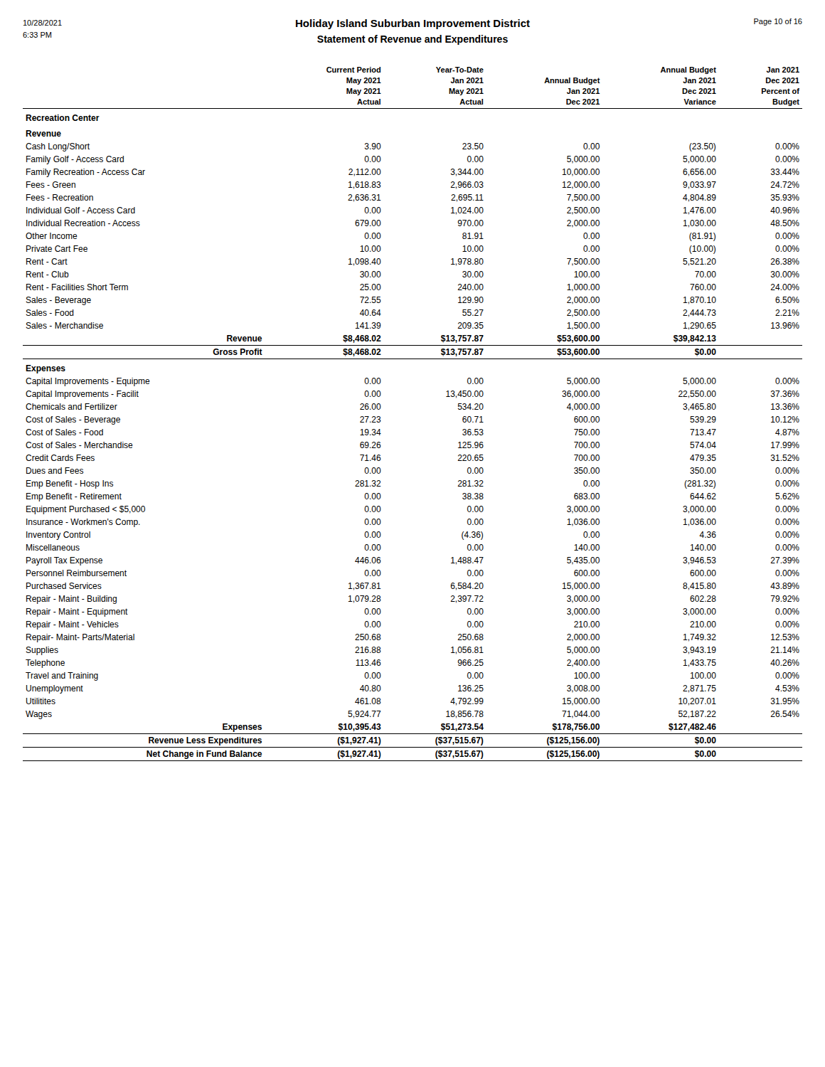10/28/2021
6:33 PM
Page 10 of 16
Holiday Island Suburban Improvement District
Statement of Revenue and Expenditures
| | Current Period May 2021 May 2021 Actual | Year-To-Date Jan 2021 May 2021 Actual | Annual Budget Jan 2021 Dec 2021 | Annual Budget Jan 2021 Dec 2021 Variance | Jan 2021 Dec 2021 Percent of Budget |
| --- | --- | --- | --- | --- | --- |
| Recreation Center | |
| Revenue | |
| Cash Long/Short | 3.90 | 23.50 | 0.00 | (23.50) | 0.00% |
| Family Golf - Access Card | 0.00 | 0.00 | 5,000.00 | 5,000.00 | 0.00% |
| Family Recreation - Access Car | 2,112.00 | 3,344.00 | 10,000.00 | 6,656.00 | 33.44% |
| Fees - Green | 1,618.83 | 2,966.03 | 12,000.00 | 9,033.97 | 24.72% |
| Fees - Recreation | 2,636.31 | 2,695.11 | 7,500.00 | 4,804.89 | 35.93% |
| Individual Golf - Access Card | 0.00 | 1,024.00 | 2,500.00 | 1,476.00 | 40.96% |
| Individual Recreation - Access | 679.00 | 970.00 | 2,000.00 | 1,030.00 | 48.50% |
| Other Income | 0.00 | 81.91 | 0.00 | (81.91) | 0.00% |
| Private Cart Fee | 10.00 | 10.00 | 0.00 | (10.00) | 0.00% |
| Rent - Cart | 1,098.40 | 1,978.80 | 7,500.00 | 5,521.20 | 26.38% |
| Rent - Club | 30.00 | 30.00 | 100.00 | 70.00 | 30.00% |
| Rent - Facilities Short Term | 25.00 | 240.00 | 1,000.00 | 760.00 | 24.00% |
| Sales - Beverage | 72.55 | 129.90 | 2,000.00 | 1,870.10 | 6.50% |
| Sales - Food | 40.64 | 55.27 | 2,500.00 | 2,444.73 | 2.21% |
| Sales - Merchandise | 141.39 | 209.35 | 1,500.00 | 1,290.65 | 13.96% |
| Revenue | $8,468.02 | $13,757.87 | $53,600.00 | $39,842.13 | |
| Gross Profit | $8,468.02 | $13,757.87 | $53,600.00 | $0.00 | |
| Expenses | |
| Capital Improvements - Equipme | 0.00 | 0.00 | 5,000.00 | 5,000.00 | 0.00% |
| Capital Improvements - Facilit | 0.00 | 13,450.00 | 36,000.00 | 22,550.00 | 37.36% |
| Chemicals and Fertilizer | 26.00 | 534.20 | 4,000.00 | 3,465.80 | 13.36% |
| Cost of Sales - Beverage | 27.23 | 60.71 | 600.00 | 539.29 | 10.12% |
| Cost of Sales - Food | 19.34 | 36.53 | 750.00 | 713.47 | 4.87% |
| Cost of Sales - Merchandise | 69.26 | 125.96 | 700.00 | 574.04 | 17.99% |
| Credit Cards Fees | 71.46 | 220.65 | 700.00 | 479.35 | 31.52% |
| Dues and Fees | 0.00 | 0.00 | 350.00 | 350.00 | 0.00% |
| Emp Benefit - Hosp Ins | 281.32 | 281.32 | 0.00 | (281.32) | 0.00% |
| Emp Benefit - Retirement | 0.00 | 38.38 | 683.00 | 644.62 | 5.62% |
| Equipment Purchased < $5,000 | 0.00 | 0.00 | 3,000.00 | 3,000.00 | 0.00% |
| Insurance - Workmen's Comp. | 0.00 | 0.00 | 1,036.00 | 1,036.00 | 0.00% |
| Inventory Control | 0.00 | (4.36) | 0.00 | 4.36 | 0.00% |
| Miscellaneous | 0.00 | 0.00 | 140.00 | 140.00 | 0.00% |
| Payroll Tax Expense | 446.06 | 1,488.47 | 5,435.00 | 3,946.53 | 27.39% |
| Personnel Reimbursement | 0.00 | 0.00 | 600.00 | 600.00 | 0.00% |
| Purchased Services | 1,367.81 | 6,584.20 | 15,000.00 | 8,415.80 | 43.89% |
| Repair - Maint - Building | 1,079.28 | 2,397.72 | 3,000.00 | 602.28 | 79.92% |
| Repair - Maint - Equipment | 0.00 | 0.00 | 3,000.00 | 3,000.00 | 0.00% |
| Repair - Maint - Vehicles | 0.00 | 0.00 | 210.00 | 210.00 | 0.00% |
| Repair- Maint- Parts/Material | 250.68 | 250.68 | 2,000.00 | 1,749.32 | 12.53% |
| Supplies | 216.88 | 1,056.81 | 5,000.00 | 3,943.19 | 21.14% |
| Telephone | 113.46 | 966.25 | 2,400.00 | 1,433.75 | 40.26% |
| Travel and Training | 0.00 | 0.00 | 100.00 | 100.00 | 0.00% |
| Unemployment | 40.80 | 136.25 | 3,008.00 | 2,871.75 | 4.53% |
| Utilitites | 461.08 | 4,792.99 | 15,000.00 | 10,207.01 | 31.95% |
| Wages | 5,924.77 | 18,856.78 | 71,044.00 | 52,187.22 | 26.54% |
| Expenses | $10,395.43 | $51,273.54 | $178,756.00 | $127,482.46 | |
| Revenue Less Expenditures | ($1,927.41) | ($37,515.67) | ($125,156.00) | $0.00 | |
| Net Change in Fund Balance | ($1,927.41) | ($37,515.67) | ($125,156.00) | $0.00 | |